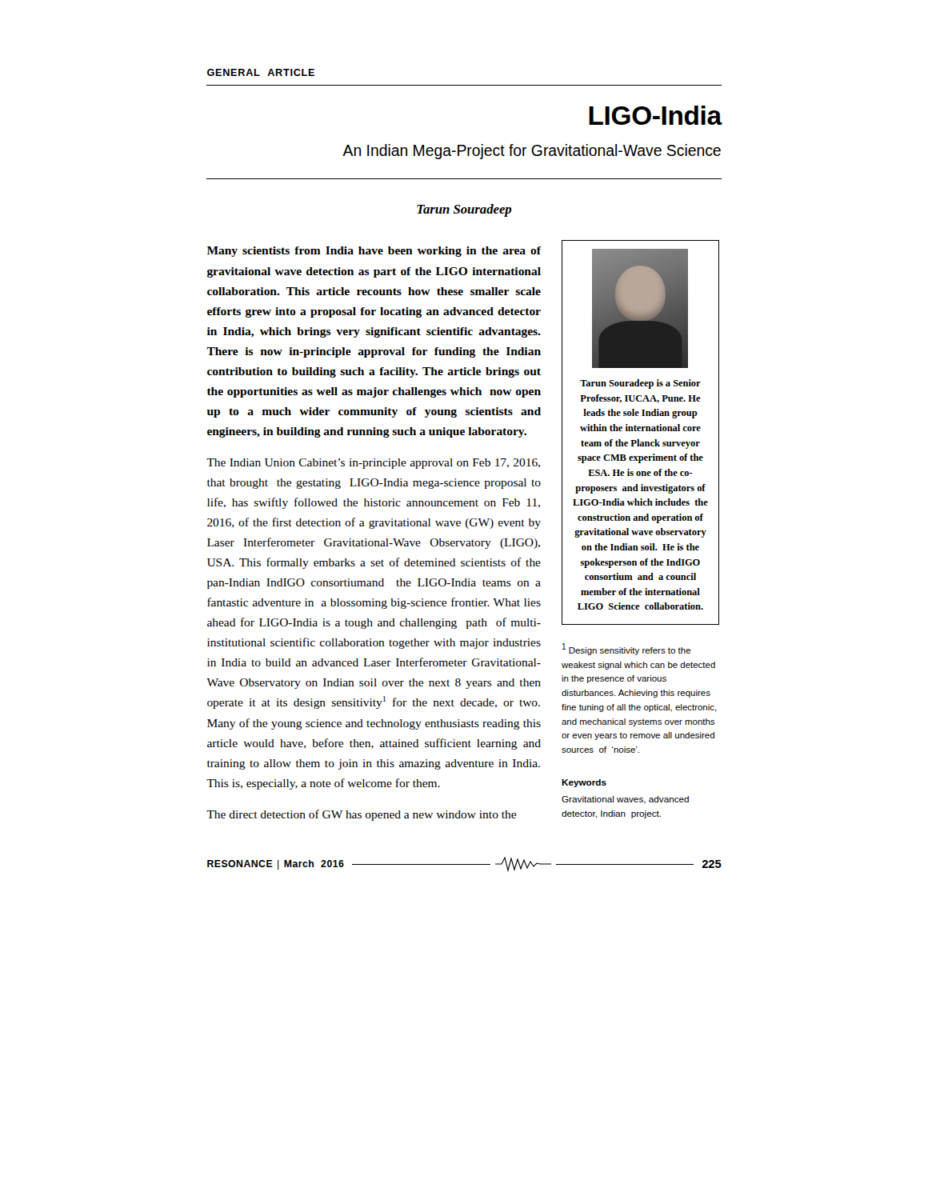GENERAL ARTICLE
LIGO-India
An Indian Mega-Project for Gravitational-Wave Science
Tarun Souradeep
Many scientists from India have been working in the area of gravitaional wave detection as part of the LIGO international collaboration. This article recounts how these smaller scale efforts grew into a proposal for locating an advanced detector in India, which brings very significant scientific advantages. There is now in-principle approval for funding the Indian contribution to building such a facility. The article brings out the opportunities as well as major challenges which now open up to a much wider community of young scientists and engineers, in building and running such a unique laboratory.
The Indian Union Cabinet’s in-principle approval on Feb 17, 2016, that brought the gestating LIGO-India mega-science proposal to life, has swiftly followed the historic announcement on Feb 11, 2016, of the first detection of a gravitational wave (GW) event by Laser Interferometer Gravitational-Wave Observatory (LIGO), USA. This formally embarks a set of detemined scientists of the pan-Indian IndIGO consortiumand the LIGO-India teams on a fantastic adventure in a blossoming big-science frontier. What lies ahead for LIGO-India is a tough and challenging path of multi-institutional scientific collaboration together with major industries in India to build an advanced Laser Interferometer Gravitational-Wave Observatory on Indian soil over the next 8 years and then operate it at its design sensitivity1 for the next decade, or two. Many of the young science and technology enthusiasts reading this article would have, before then, attained sufficient learning and training to allow them to join in this amazing adventure in India. This is, especially, a note of welcome for them.
The direct detection of GW has opened a new window into the
Tarun Souradeep is a Senior Professor, IUCAA, Pune. He leads the sole Indian group within the international core team of the Planck surveyor space CMB experiment of the ESA. He is one of the co-proposers and investigators of LIGO-India which includes the construction and operation of gravitational wave observatory on the Indian soil. He is the spokesperson of the IndIGO consortium and a council member of the international LIGO Science collaboration.
1 Design sensitivity refers to the weakest signal which can be detected in the presence of various disturbances. Achieving this requires fine tuning of all the optical, electronic, and mechanical systems over months or even years to remove all undesired sources of ‘noise’.
Keywords
Gravitational waves, advanced detector, Indian project.
RESONANCE|March 2016
225